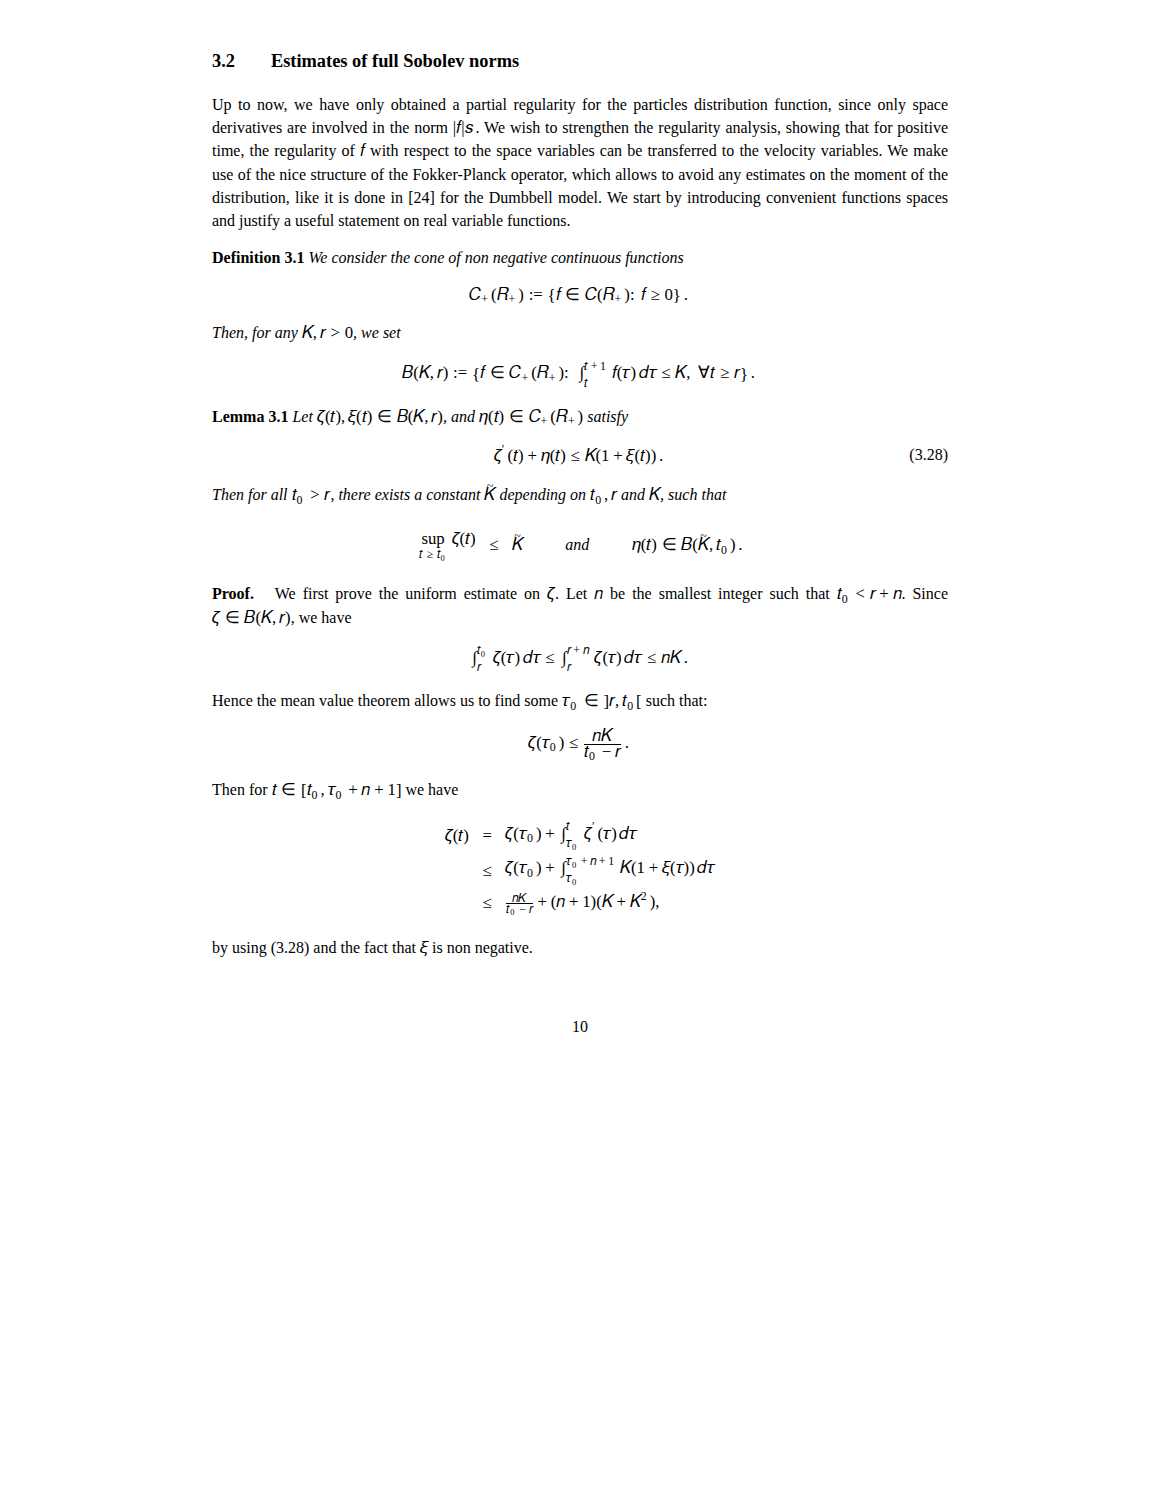3.2 Estimates of full Sobolev norms
Up to now, we have only obtained a partial regularity for the particles distribution function, since only space derivatives are involved in the norm |f|s. We wish to strengthen the regularity analysis, showing that for positive time, the regularity of f with respect to the space variables can be transferred to the velocity variables. We make use of the nice structure of the Fokker-Planck operator, which allows to avoid any estimates on the moment of the distribution, like it is done in [24] for the Dumbbell model. We start by introducing convenient functions spaces and justify a useful statement on real variable functions.
Definition 3.1 We consider the cone of non negative continuous functions
C+ (R+) := { f∈C(R+) : f≥0 } .
Then, for any K,r>0, we set
B(K,r) := { f∈C+(R+) : ∫ t t+1 f(τ) dτ ≤K, ∀t≥r } .
Lemma 3.1 Let ζ(t),ξ(t)∈B(K,r), and η(t)∈C+(R+) satisfy
ζ′(t) + η(t) ≤ K(1+ξ(t)) . (3.28)
Then for all t0>r, there exists a constant K~ depending on t0,r and K, such that
| sup t ≥ t 0 ζ ( t ) | ≤ | K ~ | and | η ( t ) ∈ B ( K ~ , t 0 ) . |
Proof. We first prove the uniform estimate on ζ. Let n be the smallest integer such that t0<r+n. Since ζ∈B(K,r), we have
∫ r t0 ζ(τ) dτ ≤ ∫ r r+n ζ(τ) dτ ≤ nK .
Hence the mean value theorem allows us to find some τ0∈]r,t0[ such that:
ζ(τ0) ≤ nK t0−r .
Then for t∈[t0,τ0+n+1] we have
| ζ ( t ) | = | ζ ( τ 0 ) + ∫ τ 0 t ζ ′ ( τ ) d τ |
| | ≤ | ζ ( τ 0 ) + ∫ τ 0 τ 0 + n + 1 K ( 1 + ξ ( τ ) ) d τ |
| | ≤ | n K t 0 − r + ( n + 1 ) ( K + K 2 ) , |
by using (3.28) and the fact that ξ is non negative.
10